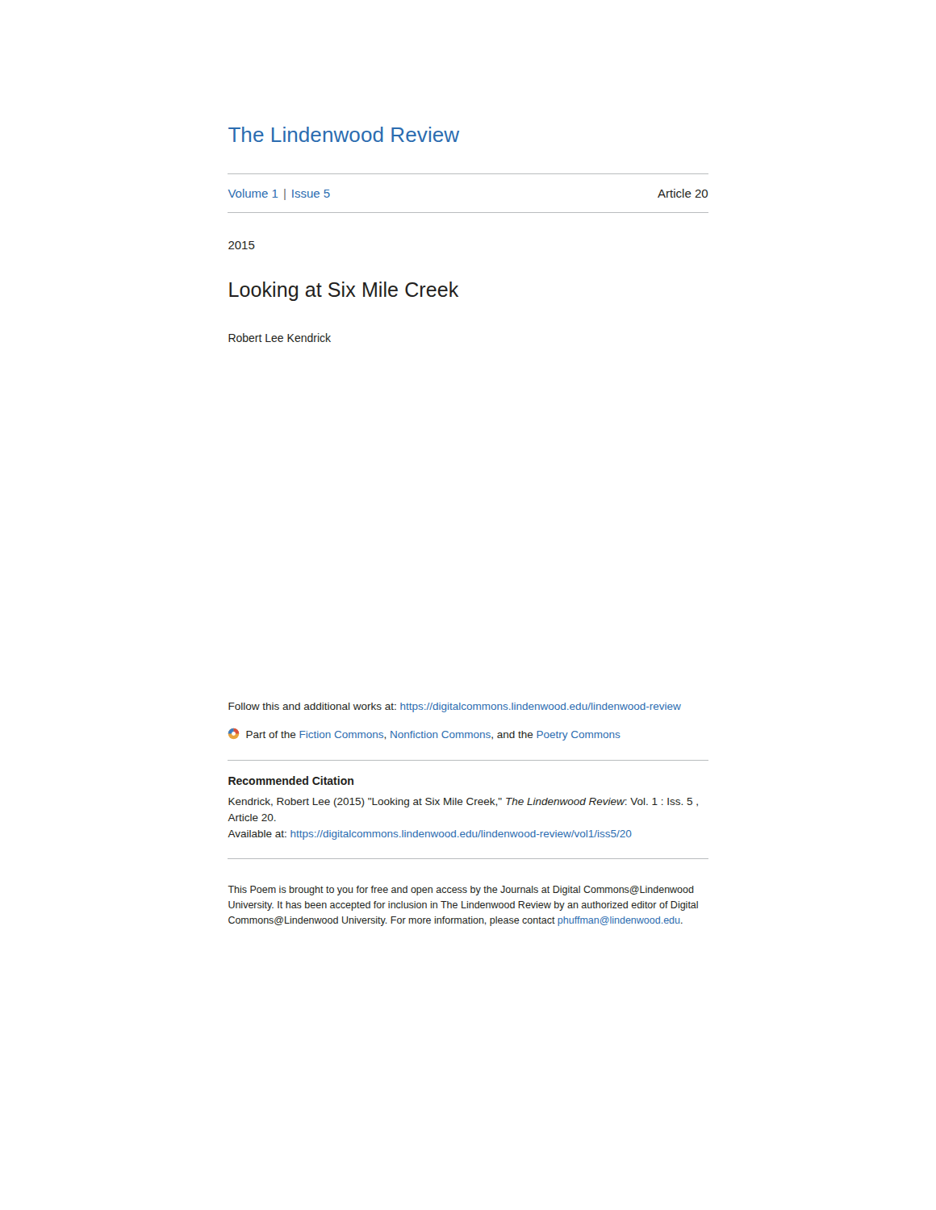The Lindenwood Review
Volume 1|Issue 5
Article 20
2015
Looking at Six Mile Creek
Robert Lee Kendrick
Follow this and additional works at: https://digitalcommons.lindenwood.edu/lindenwood-review
Part of the Fiction Commons, Nonfiction Commons, and the Poetry Commons
Recommended Citation
Kendrick, Robert Lee (2015) "Looking at Six Mile Creek," The Lindenwood Review: Vol. 1 : Iss. 5 , Article 20.
Available at: https://digitalcommons.lindenwood.edu/lindenwood-review/vol1/iss5/20
This Poem is brought to you for free and open access by the Journals at Digital Commons@Lindenwood University. It has been accepted for inclusion in The Lindenwood Review by an authorized editor of Digital Commons@Lindenwood University. For more information, please contact phuffman@lindenwood.edu.